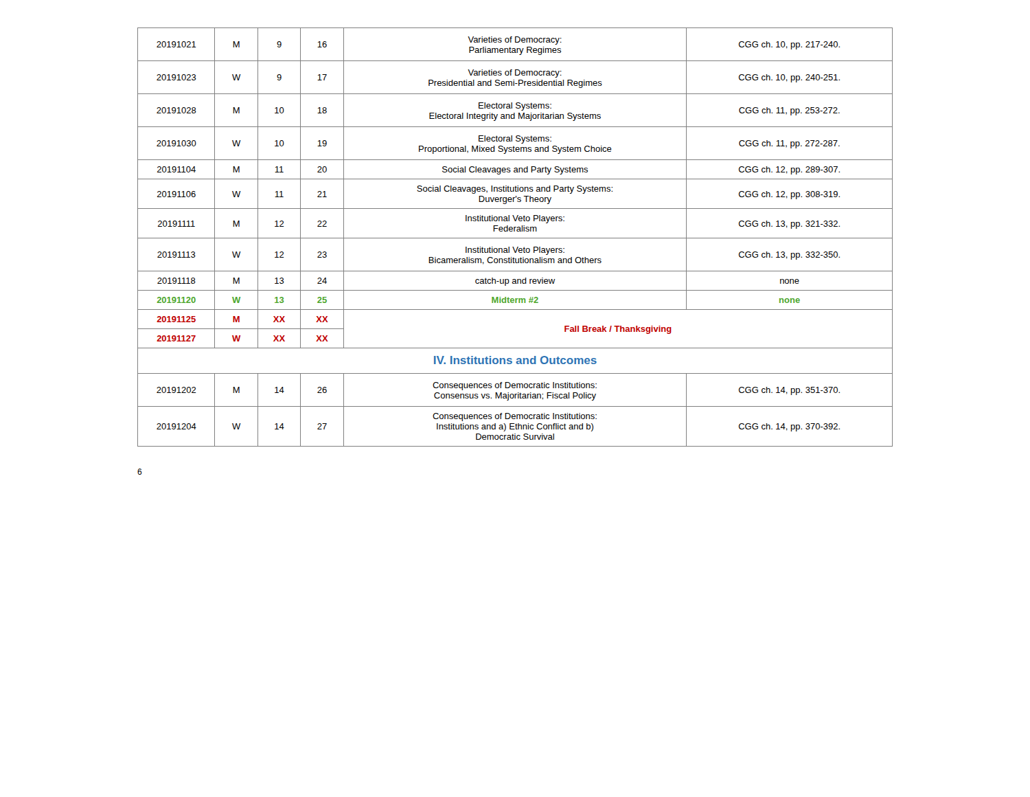| 20191021 | M | 9 | 16 | Varieties of Democracy: Parliamentary Regimes | CGG ch. 10, pp. 217-240. |
| 20191023 | W | 9 | 17 | Varieties of Democracy: Presidential and Semi-Presidential Regimes | CGG ch. 10, pp. 240-251. |
| 20191028 | M | 10 | 18 | Electoral Systems: Electoral Integrity and Majoritarian Systems | CGG ch. 11, pp. 253-272. |
| 20191030 | W | 10 | 19 | Electoral Systems: Proportional, Mixed Systems and System Choice | CGG ch. 11, pp. 272-287. |
| 20191104 | M | 11 | 20 | Social Cleavages and Party Systems | CGG ch. 12, pp. 289-307. |
| 20191106 | W | 11 | 21 | Social Cleavages, Institutions and Party Systems: Duverger's Theory | CGG ch. 12, pp. 308-319. |
| 20191111 | M | 12 | 22 | Institutional Veto Players: Federalism | CGG ch. 13, pp. 321-332. |
| 20191113 | W | 12 | 23 | Institutional Veto Players: Bicameralism, Constitutionalism and Others | CGG ch. 13, pp. 332-350. |
| 20191118 | M | 13 | 24 | catch-up and review | none |
| 20191120 | W | 13 | 25 | Midterm #2 | none |
| 20191125 | M | XX | XX | Fall Break / Thanksgiving |
| 20191127 | W | XX | XX |
| IV. Institutions and Outcomes |
| 20191202 | M | 14 | 26 | Consequences of Democratic Institutions: Consensus vs. Majoritarian; Fiscal Policy | CGG ch. 14, pp. 351-370. |
| 20191204 | W | 14 | 27 | Consequences of Democratic Institutions: Institutions and a) Ethnic Conflict and b) Democratic Survival | CGG ch. 14, pp. 370-392. |
6